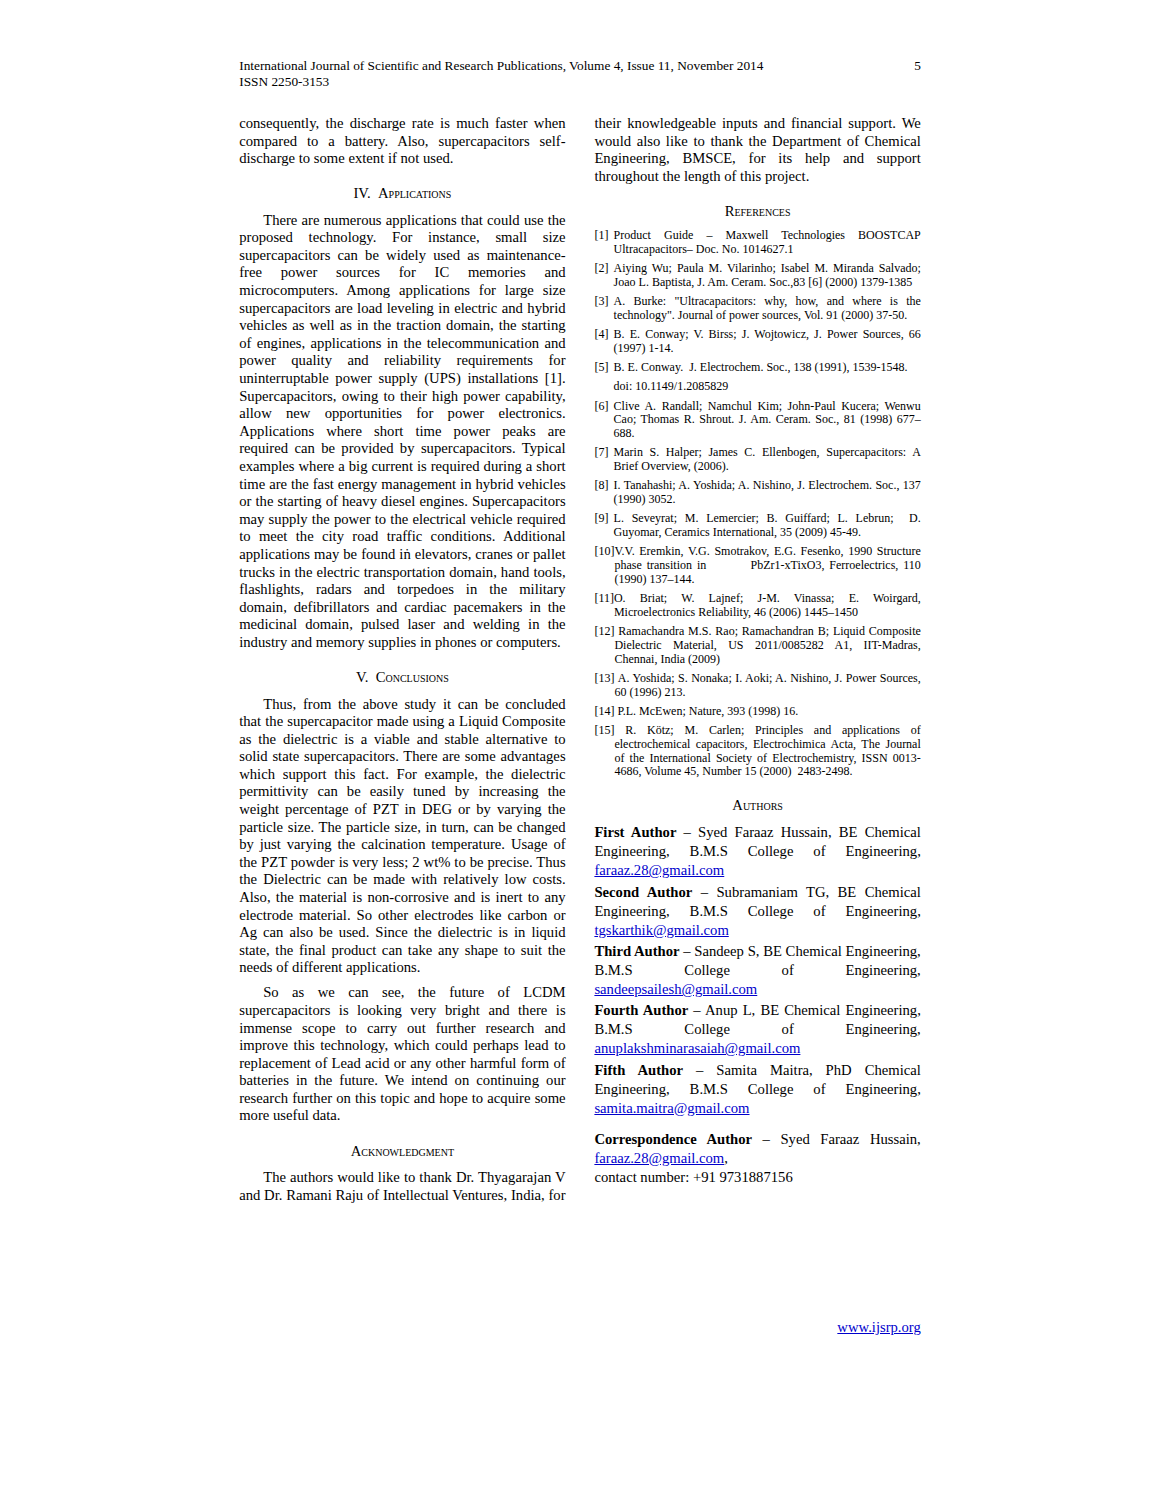International Journal of Scientific and Research Publications, Volume 4, Issue 11, November 2014
ISSN 2250-3153
5
consequently, the discharge rate is much faster when compared to a battery. Also, supercapacitors self-discharge to some extent if not used.
IV. Applications
There are numerous applications that could use the proposed technology. For instance, small size supercapacitors can be widely used as maintenance-free power sources for IC memories and microcomputers. Among applications for large size supercapacitors are load leveling in electric and hybrid vehicles as well as in the traction domain, the starting of engines, applications in the telecommunication and power quality and reliability requirements for uninterruptable power supply (UPS) installations [1]. Supercapacitors, owing to their high power capability, allow new opportunities for power electronics. Applications where short time power peaks are required can be provided by supercapacitors. Typical examples where a big current is required during a short time are the fast energy management in hybrid vehicles or the starting of heavy diesel engines. Supercapacitors may supply the power to the electrical vehicle required to meet the city road traffic conditions. Additional applications may be found iṅ elevators, cranes or pallet trucks in the electric transportation domain, hand tools, flashlights, radars and torpedoes in the military domain, defibrillators and cardiac pacemakers in the medicinal domain, pulsed laser and welding in the industry and memory supplies in phones or computers.
V. Conclusions
Thus, from the above study it can be concluded that the supercapacitor made using a Liquid Composite as the dielectric is a viable and stable alternative to solid state supercapacitors. There are some advantages which support this fact. For example, the dielectric permittivity can be easily tuned by increasing the weight percentage of PZT in DEG or by varying the particle size. The particle size, in turn, can be changed by just varying the calcination temperature. Usage of the PZT powder is very less; 2 wt% to be precise. Thus the Dielectric can be made with relatively low costs. Also, the material is non-corrosive and is inert to any electrode material. So other electrodes like carbon or Ag can also be used. Since the dielectric is in liquid state, the final product can take any shape to suit the needs of different applications.
So as we can see, the future of LCDM supercapacitors is looking very bright and there is immense scope to carry out further research and improve this technology, which could perhaps lead to replacement of Lead acid or any other harmful form of batteries in the future. We intend on continuing our research further on this topic and hope to acquire some more useful data.
Acknowledgment
The authors would like to thank Dr. Thyagarajan V and Dr. Ramani Raju of Intellectual Ventures, India, for their knowledgeable inputs and financial support. We would also like to thank the Department of Chemical Engineering, BMSCE, for its help and support throughout the length of this project.
References
[1] Product Guide – Maxwell Technologies BOOSTCAP Ultracapacitors– Doc. No. 1014627.1
[2] Aiying Wu; Paula M. Vilarinho; Isabel M. Miranda Salvado; Joao L. Baptista, J. Am. Ceram. Soc.,83 [6] (2000) 1379-1385
[3] A. Burke: "Ultracapacitors: why, how, and where is the technology". Journal of power sources, Vol. 91 (2000) 37-50.
[4] B. E. Conway; V. Birss; J. Wojtowicz, J. Power Sources, 66 (1997) 1-14.
[5] B. E. Conway. J. Electrochem. Soc., 138 (1991), 1539-1548.
doi: 10.1149/1.2085829
[6] Clive A. Randall; Namchul Kim; John-Paul Kucera; Wenwu Cao; Thomas R. Shrout. J. Am. Ceram. Soc., 81 (1998) 677–688.
[7] Marin S. Halper; James C. Ellenbogen, Supercapacitors: A Brief Overview, (2006).
[8] I. Tanahashi; A. Yoshida; A. Nishino, J. Electrochem. Soc., 137 (1990) 3052.
[9] L. Seveyrat; M. Lemercier; B. Guiffard; L. Lebrun; D. Guyomar, Ceramics International, 35 (2009) 45-49.
[10] V.V. Eremkin, V.G. Smotrakov, E.G. Fesenko, 1990 Structure phase transition in PbZr1-xTixO3, Ferroelectrics, 110 (1990) 137–144.
[11] O. Briat; W. Lajnef; J-M. Vinassa; E. Woirgard, Microelectronics Reliability, 46 (2006) 1445–1450
[12] Ramachandra M.S. Rao; Ramachandran B; Liquid Composite Dielectric Material, US 2011/0085282 A1, IIT-Madras, Chennai, India (2009)
[13] A. Yoshida; S. Nonaka; I. Aoki; A. Nishino, J. Power Sources, 60 (1996) 213.
[14] P.L. McEwen; Nature, 393 (1998) 16.
[15] R. Kötz; M. Carlen; Principles and applications of electrochemical capacitors, Electrochimica Acta, The Journal of the International Society of Electrochemistry, ISSN 0013-4686, Volume 45, Number 15 (2000) 2483-2498.
Authors
First Author – Syed Faraaz Hussain, BE Chemical Engineering, B.M.S College of Engineering, faraaz.28@gmail.com
Second Author – Subramaniam TG, BE Chemical Engineering, B.M.S College of Engineering, tgskarthik@gmail.com
Third Author – Sandeep S, BE Chemical Engineering, B.M.S College of Engineering, sandeepsailesh@gmail.com
Fourth Author – Anup L, BE Chemical Engineering, B.M.S College of Engineering, anuplakshminarasaiah@gmail.com
Fifth Author – Samita Maitra, PhD Chemical Engineering, B.M.S College of Engineering, samita.maitra@gmail.com
Correspondence Author – Syed Faraaz Hussain, faraaz.28@gmail.com,
contact number: +91 9731887156
www.ijsrp.org